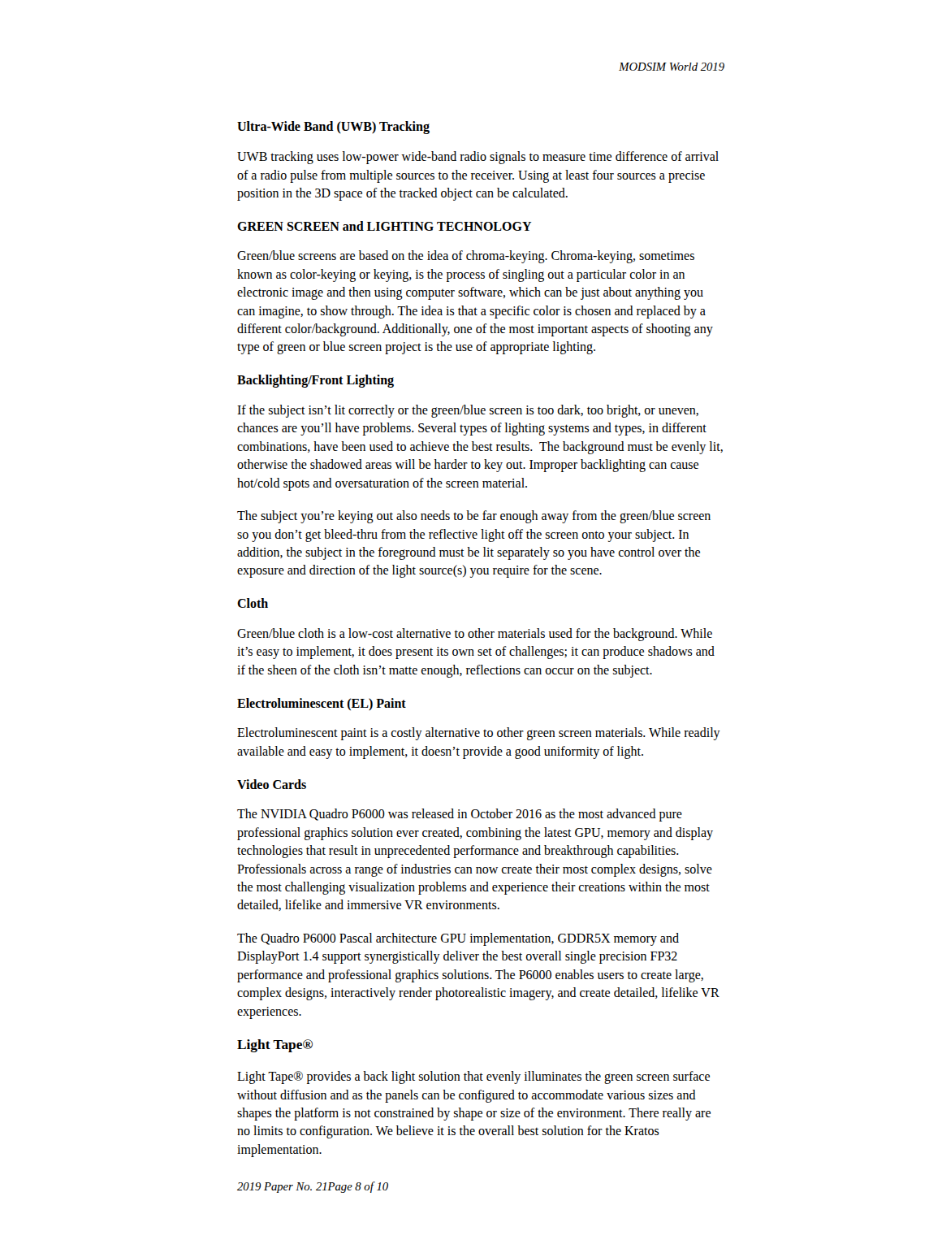MODSIM World 2019
Ultra-Wide Band (UWB) Tracking
UWB tracking uses low-power wide-band radio signals to measure time difference of arrival of a radio pulse from multiple sources to the receiver. Using at least four sources a precise position in the 3D space of the tracked object can be calculated.
GREEN SCREEN and LIGHTING TECHNOLOGY
Green/blue screens are based on the idea of chroma-keying. Chroma-keying, sometimes known as color-keying or keying, is the process of singling out a particular color in an electronic image and then using computer software, which can be just about anything you can imagine, to show through. The idea is that a specific color is chosen and replaced by a different color/background. Additionally, one of the most important aspects of shooting any type of green or blue screen project is the use of appropriate lighting.
Backlighting/Front Lighting
If the subject isn’t lit correctly or the green/blue screen is too dark, too bright, or uneven, chances are you’ll have problems. Several types of lighting systems and types, in different combinations, have been used to achieve the best results. The background must be evenly lit, otherwise the shadowed areas will be harder to key out. Improper backlighting can cause hot/cold spots and oversaturation of the screen material.
The subject you’re keying out also needs to be far enough away from the green/blue screen so you don’t get bleed-thru from the reflective light off the screen onto your subject. In addition, the subject in the foreground must be lit separately so you have control over the exposure and direction of the light source(s) you require for the scene.
Cloth
Green/blue cloth is a low-cost alternative to other materials used for the background. While it’s easy to implement, it does present its own set of challenges; it can produce shadows and if the sheen of the cloth isn’t matte enough, reflections can occur on the subject.
Electroluminescent (EL) Paint
Electroluminescent paint is a costly alternative to other green screen materials. While readily available and easy to implement, it doesn’t provide a good uniformity of light.
Video Cards
The NVIDIA Quadro P6000 was released in October 2016 as the most advanced pure professional graphics solution ever created, combining the latest GPU, memory and display technologies that result in unprecedented performance and breakthrough capabilities. Professionals across a range of industries can now create their most complex designs, solve the most challenging visualization problems and experience their creations within the most detailed, lifelike and immersive VR environments.
The Quadro P6000 Pascal architecture GPU implementation, GDDR5X memory and DisplayPort 1.4 support synergistically deliver the best overall single precision FP32 performance and professional graphics solutions. The P6000 enables users to create large, complex designs, interactively render photorealistic imagery, and create detailed, lifelike VR experiences.
Light Tape®
Light Tape® provides a back light solution that evenly illuminates the green screen surface without diffusion and as the panels can be configured to accommodate various sizes and shapes the platform is not constrained by shape or size of the environment. There really are no limits to configuration. We believe it is the overall best solution for the Kratos implementation.
2019 Paper No. 21Page 8 of 10